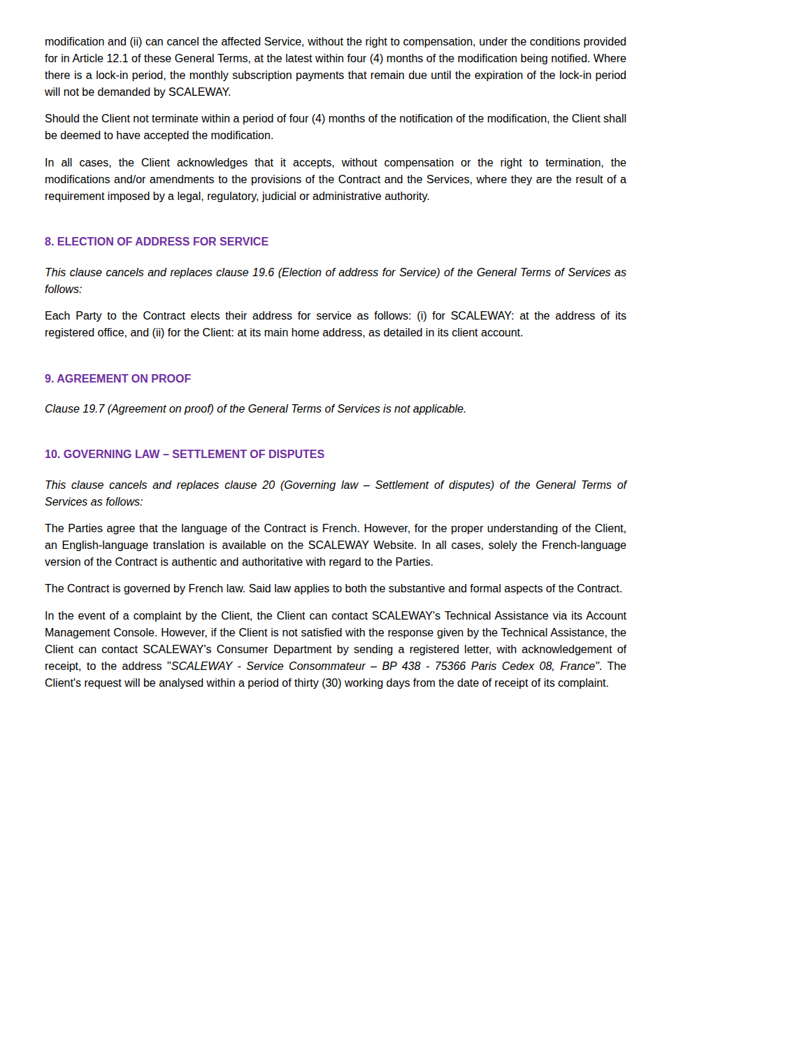modification and (ii) can cancel the affected Service, without the right to compensation, under the conditions provided for in Article 12.1 of these General Terms, at the latest within four (4) months of the modification being notified. Where there is a lock-in period, the monthly subscription payments that remain due until the expiration of the lock-in period will not be demanded by SCALEWAY.
Should the Client not terminate within a period of four (4) months of the notification of the modification, the Client shall be deemed to have accepted the modification.
In all cases, the Client acknowledges that it accepts, without compensation or the right to termination, the modifications and/or amendments to the provisions of the Contract and the Services, where they are the result of a requirement imposed by a legal, regulatory, judicial or administrative authority.
8. ELECTION OF ADDRESS FOR SERVICE
This clause cancels and replaces clause 19.6 (Election of address for Service) of the General Terms of Services as follows:
Each Party to the Contract elects their address for service as follows: (i) for SCALEWAY: at the address of its registered office, and (ii) for the Client: at its main home address, as detailed in its client account.
9. AGREEMENT ON PROOF
Clause 19.7 (Agreement on proof) of the General Terms of Services is not applicable.
10. GOVERNING LAW – SETTLEMENT OF DISPUTES
This clause cancels and replaces clause 20 (Governing law – Settlement of disputes) of the General Terms of Services as follows:
The Parties agree that the language of the Contract is French. However, for the proper understanding of the Client, an English-language translation is available on the SCALEWAY Website. In all cases, solely the French-language version of the Contract is authentic and authoritative with regard to the Parties.
The Contract is governed by French law. Said law applies to both the substantive and formal aspects of the Contract.
In the event of a complaint by the Client, the Client can contact SCALEWAY's Technical Assistance via its Account Management Console. However, if the Client is not satisfied with the response given by the Technical Assistance, the Client can contact SCALEWAY's Consumer Department by sending a registered letter, with acknowledgement of receipt, to the address "SCALEWAY - Service Consommateur – BP 438 - 75366 Paris Cedex 08, France". The Client's request will be analysed within a period of thirty (30) working days from the date of receipt of its complaint.